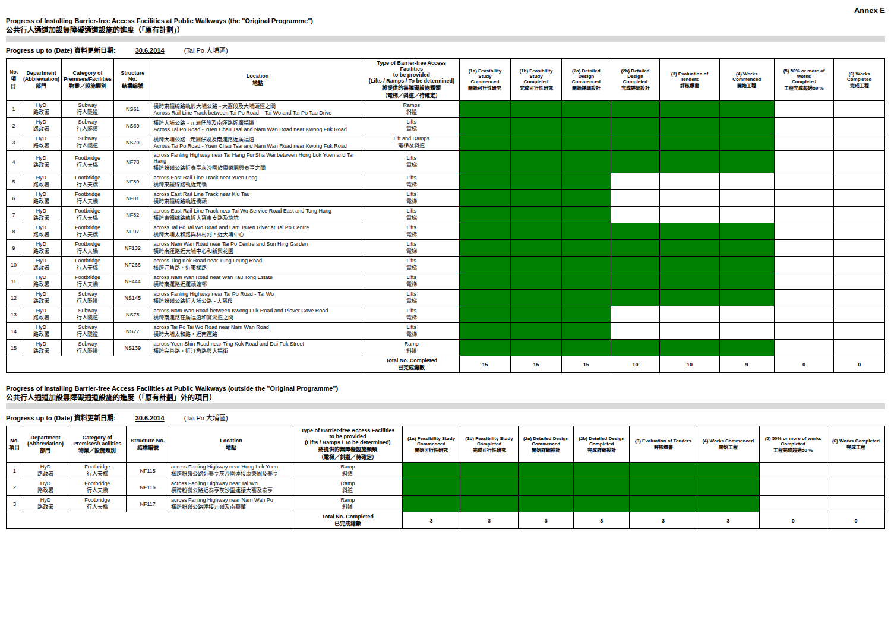Annex E
Progress of Installing Barrier-free Access Facilities at Public Walkways (the "Original Programme")
公共行人通道加設無障礙通道設施的進度（「原有計劃」）
Progress up to (Date) 資料更新日期: 30.6.2014 (Tai Po 大埔區)
| No. 項目 | Department (Abbreviation) 部門 | Category of Premises/Facilities 物業／設施類別 | Structure No. 結構編號 | Location 地點 | Type of Barrier-free Access Facilities to be provided (Lifts / Ramps / To be determined) 將提供的無障礙設施類類 （電梯／斜道／待確定） | (1a) Feasibility Study Commenced 開始可行性研究 | (1b) Feasibility Study Completed 完成可行性研究 | (2a) Detailed Design Commenced 開始詳細設計 | (2b) Detailed Design Completed 完成詳細設計 | (3) Evaluation of Tenders 評核標書 | (4) Works Commenced 開始工程 | (5) 50% or more of works Completed 工程完成超過50 % | (6) Works Completed 完成工程 |
| --- | --- | --- | --- | --- | --- | --- | --- | --- | --- | --- | --- | --- | --- |
| 1 | HyD 路政署 | Subway 行人隧道 | NS61 | 橫跨東鐵線路軌於大埔公路 - 大窩段及大埔頭徑之間 Across Rail Line Track between Tai Po Road – Tai Wo and Tai Po Tau Drive | Ramps 斜道 | | | | | | | | |
| 2 | HyD 路政署 | Subway 行人隧道 | NS69 | 橫跨大埔公路 - 元洲仔段及南運路近廣福道 Across Tai Po Road - Yuen Chau Tsai and Nam Wan Road near Kwong Fuk Road | Lifts 電梯 | | | | | | | | |
| 3 | HyD 路政署 | Subway 行人隧道 | NS70 | 橫跨大埔公路 - 元洲仔段及南運路近廣福道 Across Tai Po Road - Yuen Chau Tsai and Nam Wan Road near Kwong Fuk Road | Lift and Ramps 電梯及斜道 | | | | | | | | |
| 4 | HyD 路政署 | Footbridge 行人天橋 | NF78 | across Fanling Highway near Tai Hang Fui Sha Wai between Hong Lok Yuen and Tai Hang 橫跨粉嶺公路近泰亨灰沙圍於康樂園與泰亨之間 | Lifts 電梯 | | | | | | | | |
| 5 | HyD 路政署 | Footbridge 行人天橋 | NF80 | across East Rail Line Track near Yuen Leng 橫跨東鐵線路軌近元嶺 | Lifts 電梯 | | | | | | | | |
| 6 | HyD 路政署 | Footbridge 行人天橋 | NF81 | across East Rail Line Track near Kiu Tau 橫跨東鐵線路軌近橋頭 | Lifts 電梯 | | | | | | | | |
| 7 | HyD 路政署 | Footbridge 行人天橋 | NF82 | across East Rail Line Track near Tai Wo Service Road East and Tong Hang 橫跨東鐵線路軌近大窩東支路及塘坑 | Lifts 電梯 | | | | | | | | |
| 8 | HyD 路政署 | Footbridge 行人天橋 | NF97 | across Tai Po Tai Wo Road and Lam Tsuen River at Tai Po Centre 橫跨大埔太和路與林村河，近大埔中心 | Lifts 電梯 | | | | | | | | |
| 9 | HyD 路政署 | Footbridge 行人天橋 | NF132 | across Nam Wan Road near Tai Po Centre and Sun Hing Garden 橫跨南運路近大埔中心和新興花園 | Lifts 電梯 | | | | | | | | |
| 10 | HyD 路政署 | Footbridge 行人天橋 | NF266 | across Ting Kok Road near Tung Leung Road 橫跨汀角路，近東樑路 | Lifts 電梯 | | | | | | | | |
| 11 | HyD 路政署 | Footbridge 行人天橋 | NF444 | across Nam Wan Road near Wan Tau Tong Estate 橫跨南運路近運頭塘邨 | Lifts 電梯 | | | | | | | | |
| 12 | HyD 路政署 | Subway 行人隧道 | NS145 | across Fanling Highway near Tai Po Road - Tai Wo 橫跨粉嶺公路近大埔公路 - 大窩段 | Lifts 電梯 | | | | | | | | |
| 13 | HyD 路政署 | Subway 行人隧道 | NS75 | across Nam Wan Road between Kwong Fuk Road and Plover Cove Road 橫跨南運路在廣福道和寶湖道之間 | Lifts 電梯 | | | | | | | | |
| 14 | HyD 路政署 | Subway 行人隧道 | NS77 | across Tai Po Tai Wo Road near Nam Wan Road 橫跨大埔太和路，近南運路 | Lifts 電梯 | | | | | | | | |
| 15 | HyD 路政署 | Subway 行人隧道 | NS139 | across Yuen Shin Road near Ting Kok Road and Dai Fuk Street 橫跨完善路，近汀角路與大福街 | Ramp 斜道 | | | | | | | | |
| | Total No. Completed 已完成總數 | 15 | 15 | 15 | 10 | 10 | 9 | 0 | 0 |
Progress of Installing Barrier-free Access Facilities at Public Walkways (outside the "Original Programme")
公共行人通道加設無障礙通道設施的進度（「原有計劃」外的項目）
Progress up to (Date) 資料更新日期: 30.6.2014 (Tai Po 大埔區)
| No. 項目 | Department (Abbreviation) 部門 | Category of Premises/Facilities 物業／設施類別 | Structure No. 結構編號 | Location 地點 | Type of Barrier-free Access Facilities to be provided (Lifts / Ramps / To be determined) 將提供的無障礙設施類類 （電梯／斜道／待確定） | (1a) Feasibility Study Commenced 開始可行性研究 | (1b) Feasibility Study Completed 完成可行性研究 | (2a) Detailed Design Commenced 開始詳細設計 | (2b) Detailed Design Completed 完成詳細設計 | (3) Evaluation of Tenders 評核標書 | (4) Works Commenced 開始工程 | (5) 50% or more of works Completed 工程完成超過50 % | (6) Works Completed 完成工程 |
| --- | --- | --- | --- | --- | --- | --- | --- | --- | --- | --- | --- | --- | --- |
| 1 | HyD 路政署 | Footbridge 行人天橋 | NF115 | across Fanling Highway near Hong Lok Yuen 橫跨粉嶺公路近泰亨灰沙圍連接康樂園及泰亨 | Ramp 斜道 | | | | | | | | |
| 2 | HyD 路政署 | Footbridge 行人天橋 | NF116 | across Fanling Highway near Tai Wo 橫跨粉嶺公路近泰亨灰沙圍連接大窩及泰亨 | Ramp 斜道 | | | | | | | | |
| 3 | HyD 路政署 | Footbridge 行人天橋 | NF117 | across Fanling Highway near Nam Wah Po 橫跨粉嶺公路連接元嶺及南華莆 | Ramp 斜道 | | | | | | | | |
| | Total No. Completed 已完成總數 | 3 | 3 | 3 | 3 | 3 | 3 | 0 | 0 |